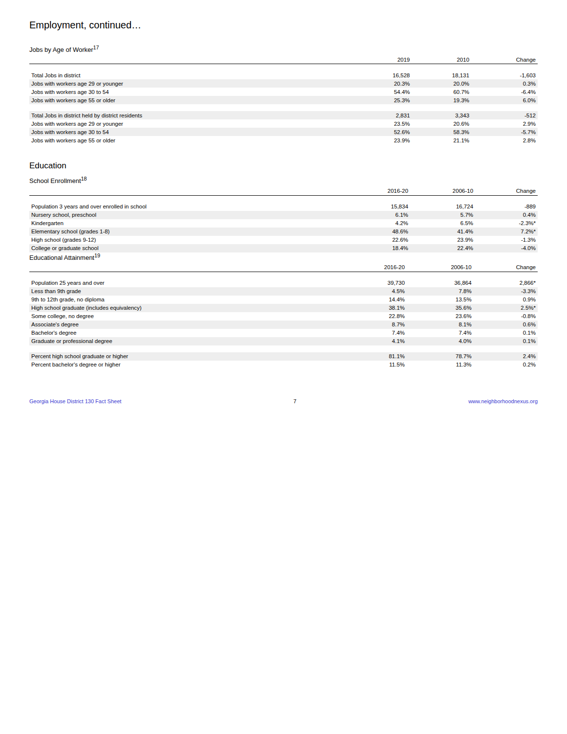Employment, continued…
Jobs by Age of Worker 17
| | 2019 | 2010 | Change |
| --- | --- | --- | --- |
| Total Jobs in district | 16,528 | 18,131 | -1,603 |
| Jobs with workers age 29 or younger | 20.3% | 20.0% | 0.3% |
| Jobs with workers age 30 to 54 | 54.4% | 60.7% | -6.4% |
| Jobs with workers age 55 or older | 25.3% | 19.3% | 6.0% |
| Total Jobs in district held by district residents | 2,831 | 3,343 | -512 |
| Jobs with workers age 29 or younger | 23.5% | 20.6% | 2.9% |
| Jobs with workers age 30 to 54 | 52.6% | 58.3% | -5.7% |
| Jobs with workers age 55 or older | 23.9% | 21.1% | 2.8% |
Education
School Enrollment 18
| | 2016-20 | 2006-10 | Change |
| --- | --- | --- | --- |
| Population 3 years and over enrolled in school | 15,834 | 16,724 | -889 |
| Nursery school, preschool | 6.1% | 5.7% | 0.4% |
| Kindergarten | 4.2% | 6.5% | -2.3%* |
| Elementary school (grades 1-8) | 48.6% | 41.4% | 7.2%* |
| High school (grades 9-12) | 22.6% | 23.9% | -1.3% |
| College or graduate school | 18.4% | 22.4% | -4.0% |
Educational Attainment 19
| | 2016-20 | 2006-10 | Change |
| --- | --- | --- | --- |
| Population 25 years and over | 39,730 | 36,864 | 2,866* |
| Less than 9th grade | 4.5% | 7.8% | -3.3% |
| 9th to 12th grade, no diploma | 14.4% | 13.5% | 0.9% |
| High school graduate (includes equivalency) | 38.1% | 35.6% | 2.5%* |
| Some college, no degree | 22.8% | 23.6% | -0.8% |
| Associate's degree | 8.7% | 8.1% | 0.6% |
| Bachelor's degree | 7.4% | 7.4% | 0.1% |
| Graduate or professional degree | 4.1% | 4.0% | 0.1% |
| Percent high school graduate or higher | 81.1% | 78.7% | 2.4% |
| Percent bachelor's degree or higher | 11.5% | 11.3% | 0.2% |
Georgia House District 130 Fact Sheet
7
www.neighborhoodnexus.org